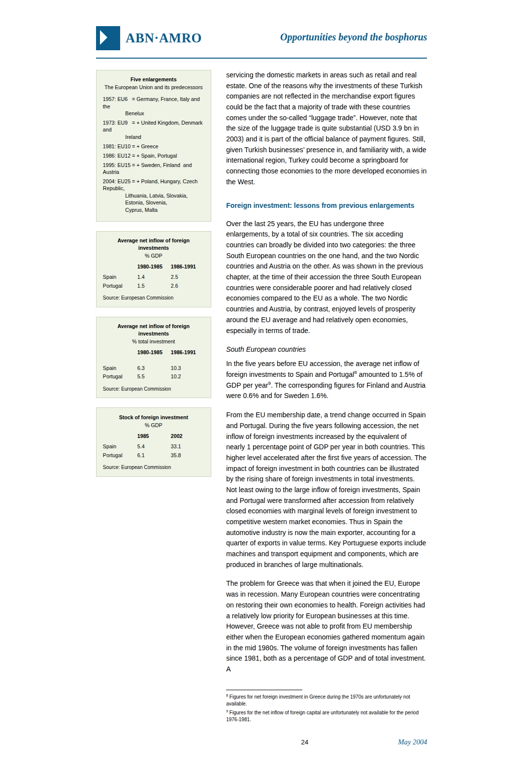ABN·AMRO
Opportunities beyond the bosphorus
Five enlargements
The European Union and its predecessors
1957: EU6 = Germany, France, Italy and theBenelux
1973: EU9 = + United Kingdom, Denmark andIreland
1981: EU10 = + Greece
1986: EU12 = + Spain, Portugal
1995: EU15 = + Sweden, Finland and Austria
2004: EU25 = + Poland, Hungary, Czech Republic,Lithuania, Latvia, Slovakia, Estonia, Slovenia, Cyprus, Malta
Average net inflow of foreign investments
% GDP
| | 1980-1985 | 1986-1991 |
| --- | --- | --- |
| Spain | 1.4 | 2.5 |
| Portugal | 1.5 | 2.6 |
Source: Europesan Commission
Average net inflow of foreign investments
% total investment
| | 1980-1985 | 1986-1991 |
| --- | --- | --- |
| Spain | 6.3 | 10.3 |
| Portugal | 5.5 | 10.2 |
Source: European Commission
Stock of foreign investment
% GDP
| | 1985 | 2002 |
| --- | --- | --- |
| Spain | 5.4 | 33.1 |
| Portugal | 6.1 | 35.8 |
Source: European Commission
servicing the domestic markets in areas such as retail and real estate. One of the reasons why the investments of these Turkish companies are not reflected in the merchandise export figures could be the fact that a majority of trade with these countries comes under the so-called “luggage trade”. However, note that the size of the luggage trade is quite substantial (USD 3.9 bn in 2003) and it is part of the official balance of payment figures. Still, given Turkish businesses’ presence in, and familiarity with, a wide international region, Turkey could become a springboard for connecting those economies to the more developed economies in the West.
Foreign investment: lessons from previous enlargements
Over the last 25 years, the EU has undergone three enlargements, by a total of six countries. The six acceding countries can broadly be divided into two categories: the three South European countries on the one hand, and the two Nordic countries and Austria on the other. As was shown in the previous chapter, at the time of their accession the three South European countries were considerable poorer and had relatively closed economies compared to the EU as a whole. The two Nordic countries and Austria, by contrast, enjoyed levels of prosperity around the EU average and had relatively open economies, especially in terms of trade.
South European countries
In the five years before EU accession, the average net inflow of foreign investments to Spain and Portugal8 amounted to 1.5% of GDP per year9. The corresponding figures for Finland and Austria were 0.6% and for Sweden 1.6%.
From the EU membership date, a trend change occurred in Spain and Portugal. During the five years following accession, the net inflow of foreign investments increased by the equivalent of nearly 1 percentage point of GDP per year in both countries. This higher level accelerated after the first five years of accession. The impact of foreign investment in both countries can be illustrated by the rising share of foreign investments in total investments. Not least owing to the large inflow of foreign investments, Spain and Portugal were transformed after accession from relatively closed economies with marginal levels of foreign investment to competitive western market economies. Thus in Spain the automotive industry is now the main exporter, accounting for a quarter of exports in value terms. Key Portuguese exports include machines and transport equipment and components, which are produced in branches of large multinationals.
The problem for Greece was that when it joined the EU, Europe was in recession. Many European countries were concentrating on restoring their own economies to health. Foreign activities had a relatively low priority for European businesses at this time. However, Greece was not able to profit from EU membership either when the European economies gathered momentum again in the mid 1980s. The volume of foreign investments has fallen since 1981, both as a percentage of GDP and of total investment. A
8 Figures for net foreign investment in Greece during the 1970s are unfortunately not available.
9 Figures for the net inflow of foreign capital are unfortunately not available for the period 1976-1981.
24
May 2004